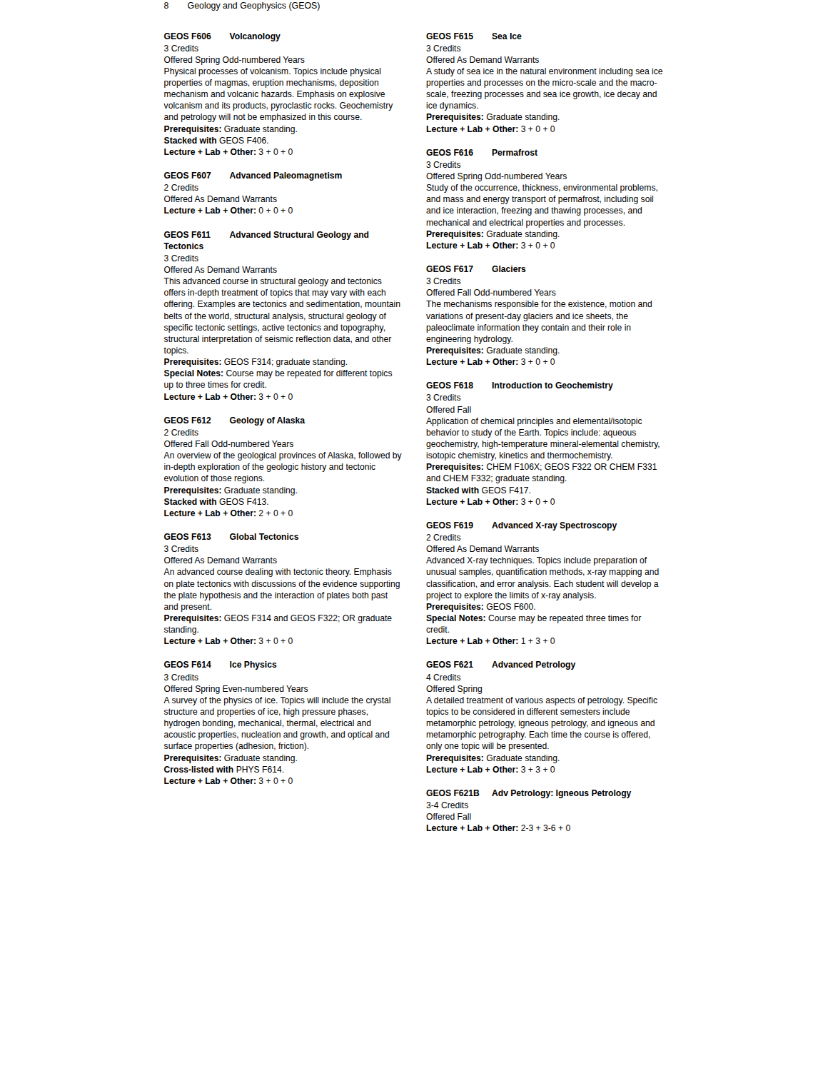8 Geology and Geophysics (GEOS)
GEOS F606 Volcanology
3 Credits
Offered Spring Odd-numbered Years
Physical processes of volcanism. Topics include physical properties of magmas, eruption mechanisms, deposition mechanism and volcanic hazards. Emphasis on explosive volcanism and its products, pyroclastic rocks. Geochemistry and petrology will not be emphasized in this course.
Prerequisites: Graduate standing.
Stacked with GEOS F406.
Lecture + Lab + Other: 3 + 0 + 0
GEOS F607 Advanced Paleomagnetism
2 Credits
Offered As Demand Warrants
Lecture + Lab + Other: 0 + 0 + 0
GEOS F611 Advanced Structural Geology and Tectonics
3 Credits
Offered As Demand Warrants
This advanced course in structural geology and tectonics offers in-depth treatment of topics that may vary with each offering. Examples are tectonics and sedimentation, mountain belts of the world, structural analysis, structural geology of specific tectonic settings, active tectonics and topography, structural interpretation of seismic reflection data, and other topics.
Prerequisites: GEOS F314; graduate standing.
Special Notes: Course may be repeated for different topics up to three times for credit.
Lecture + Lab + Other: 3 + 0 + 0
GEOS F612 Geology of Alaska
2 Credits
Offered Fall Odd-numbered Years
An overview of the geological provinces of Alaska, followed by in-depth exploration of the geologic history and tectonic evolution of those regions.
Prerequisites: Graduate standing.
Stacked with GEOS F413.
Lecture + Lab + Other: 2 + 0 + 0
GEOS F613 Global Tectonics
3 Credits
Offered As Demand Warrants
An advanced course dealing with tectonic theory. Emphasis on plate tectonics with discussions of the evidence supporting the plate hypothesis and the interaction of plates both past and present.
Prerequisites: GEOS F314 and GEOS F322; OR graduate standing.
Lecture + Lab + Other: 3 + 0 + 0
GEOS F614 Ice Physics
3 Credits
Offered Spring Even-numbered Years
A survey of the physics of ice. Topics will include the crystal structure and properties of ice, high pressure phases, hydrogen bonding, mechanical, thermal, electrical and acoustic properties, nucleation and growth, and optical and surface properties (adhesion, friction).
Prerequisites: Graduate standing.
Cross-listed with PHYS F614.
Lecture + Lab + Other: 3 + 0 + 0
GEOS F615 Sea Ice
3 Credits
Offered As Demand Warrants
A study of sea ice in the natural environment including sea ice properties and processes on the micro-scale and the macro-scale, freezing processes and sea ice growth, ice decay and ice dynamics.
Prerequisites: Graduate standing.
Lecture + Lab + Other: 3 + 0 + 0
GEOS F616 Permafrost
3 Credits
Offered Spring Odd-numbered Years
Study of the occurrence, thickness, environmental problems, and mass and energy transport of permafrost, including soil and ice interaction, freezing and thawing processes, and mechanical and electrical properties and processes.
Prerequisites: Graduate standing.
Lecture + Lab + Other: 3 + 0 + 0
GEOS F617 Glaciers
3 Credits
Offered Fall Odd-numbered Years
The mechanisms responsible for the existence, motion and variations of present-day glaciers and ice sheets, the paleoclimate information they contain and their role in engineering hydrology.
Prerequisites: Graduate standing.
Lecture + Lab + Other: 3 + 0 + 0
GEOS F618 Introduction to Geochemistry
3 Credits
Offered Fall
Application of chemical principles and elemental/isotopic behavior to study of the Earth. Topics include: aqueous geochemistry, high-temperature mineral-elemental chemistry, isotopic chemistry, kinetics and thermochemistry.
Prerequisites: CHEM F106X; GEOS F322 OR CHEM F331 and CHEM F332; graduate standing.
Stacked with GEOS F417.
Lecture + Lab + Other: 3 + 0 + 0
GEOS F619 Advanced X-ray Spectroscopy
2 Credits
Offered As Demand Warrants
Advanced X-ray techniques. Topics include preparation of unusual samples, quantification methods, x-ray mapping and classification, and error analysis. Each student will develop a project to explore the limits of x-ray analysis.
Prerequisites: GEOS F600.
Special Notes: Course may be repeated three times for credit.
Lecture + Lab + Other: 1 + 3 + 0
GEOS F621 Advanced Petrology
4 Credits
Offered Spring
A detailed treatment of various aspects of petrology. Specific topics to be considered in different semesters include metamorphic petrology, igneous petrology, and igneous and metamorphic petrography. Each time the course is offered, only one topic will be presented.
Prerequisites: Graduate standing.
Lecture + Lab + Other: 3 + 3 + 0
GEOS F621BAdv Petrology: Igneous Petrology
3-4 Credits
Offered Fall
Lecture + Lab + Other: 2-3 + 3-6 + 0